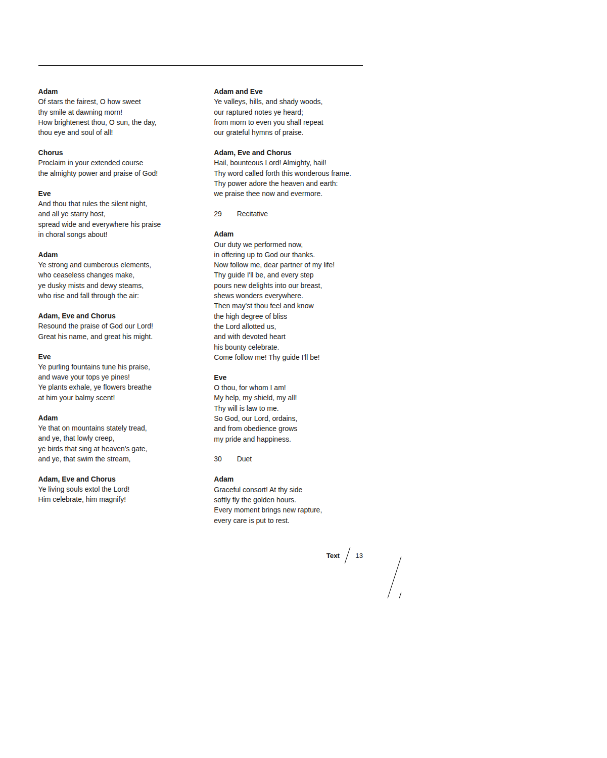Adam
Of stars the fairest, O how sweet
thy smile at dawning morn!
How brightenest thou, O sun, the day,
thou eye and soul of all!
Chorus
Proclaim in your extended course
the almighty power and praise of God!
Eve
And thou that rules the silent night,
and all ye starry host,
spread wide and everywhere his praise
in choral songs about!
Adam
Ye strong and cumberous elements,
who ceaseless changes make,
ye dusky mists and dewy steams,
who rise and fall through the air:
Adam, Eve and Chorus
Resound the praise of God our Lord!
Great his name, and great his might.
Eve
Ye purling fountains tune his praise,
and wave your tops ye pines!
Ye plants exhale, ye flowers breathe
at him your balmy scent!
Adam
Ye that on mountains stately tread,
and ye, that lowly creep,
ye birds that sing at heaven's gate,
and ye, that swim the stream,
Adam, Eve and Chorus
Ye living souls extol the Lord!
Him celebrate, him magnify!
Adam and Eve
Ye valleys, hills, and shady woods,
our raptured notes ye heard;
from morn to even you shall repeat
our grateful hymns of praise.
Adam, Eve and Chorus
Hail, bounteous Lord! Almighty, hail!
Thy word called forth this wonderous frame.
Thy power adore the heaven and earth:
we praise thee now and evermore.
29 Recitative
Adam
Our duty we performed now,
in offering up to God our thanks.
Now follow me, dear partner of my life!
Thy guide I'll be, and every step
pours new delights into our breast,
shews wonders everywhere.
Then may'st thou feel and know
the high degree of bliss
the Lord allotted us,
and with devoted heart
his bounty celebrate.
Come follow me! Thy guide I'll be!
Eve
O thou, for whom I am!
My help, my shield, my all!
Thy will is law to me.
So God, our Lord, ordains,
and from obedience grows
my pride and happiness.
30 Duet
Adam
Graceful consort! At thy side
softly fly the golden hours.
Every moment brings new rapture,
every care is put to rest.
Text 13